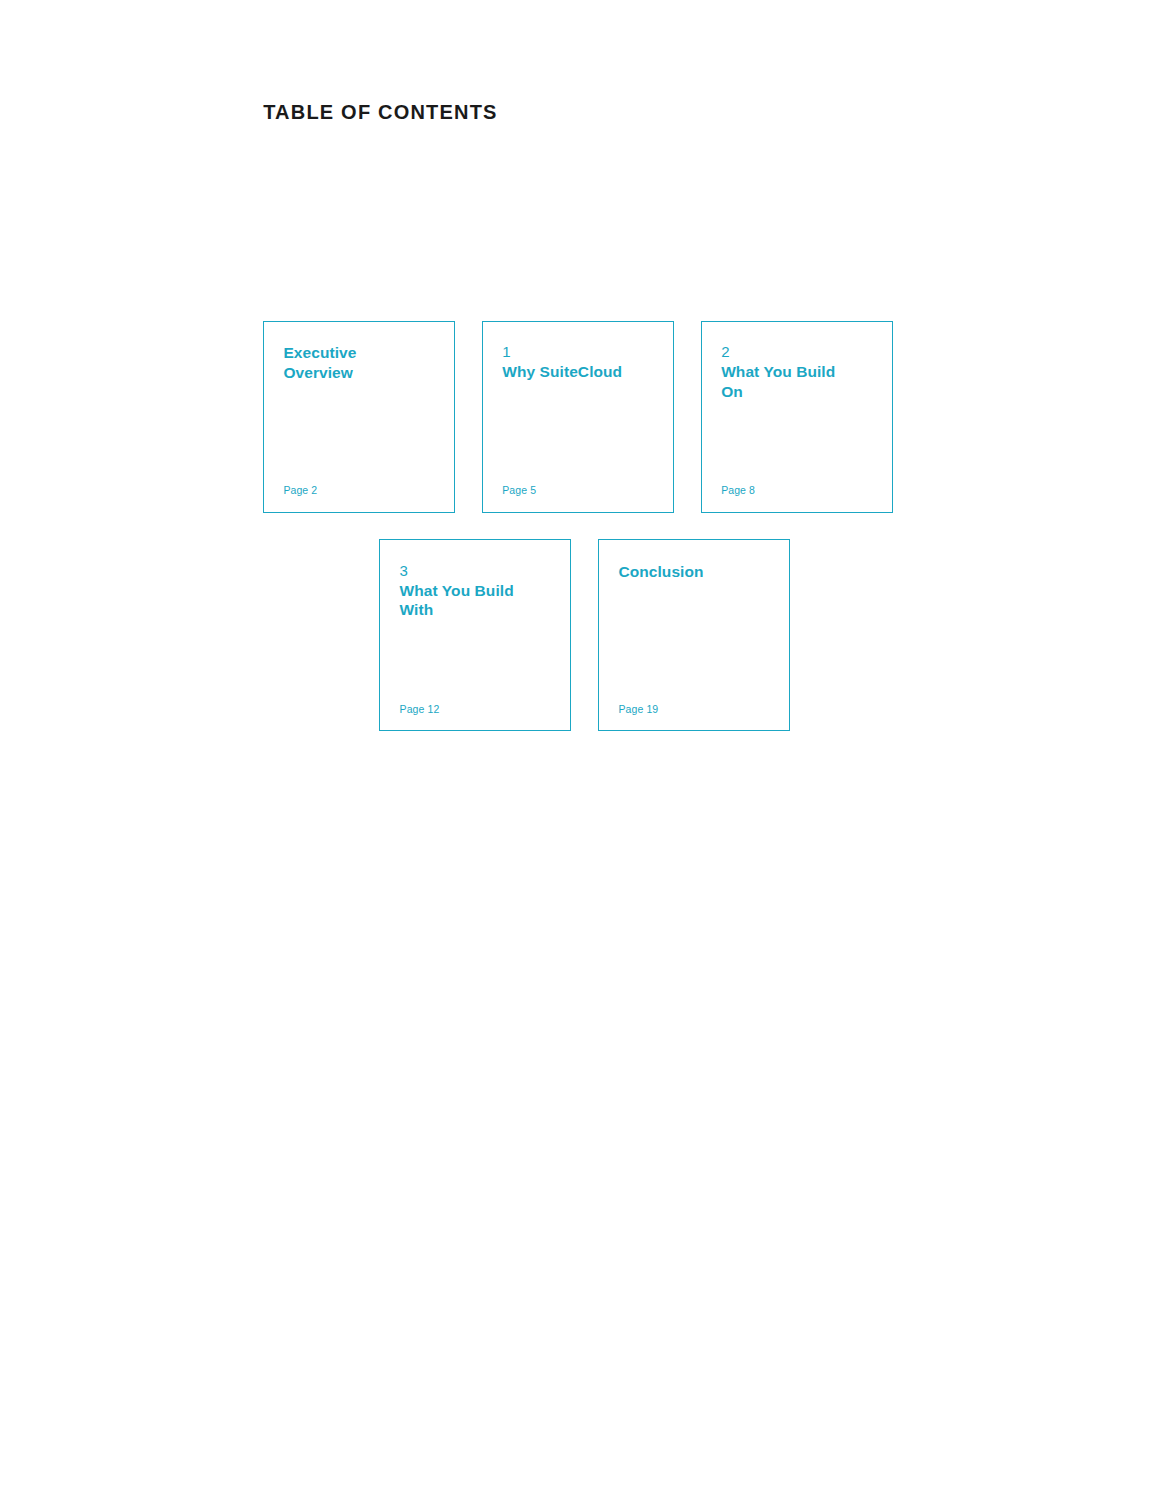Table of Contents
Executive
Overview
Page 2
1
Why SuiteCloud
Page 5
2
What You Build
On
Page 8
3
What You Build
With
Page 12
Conclusion
Page 19